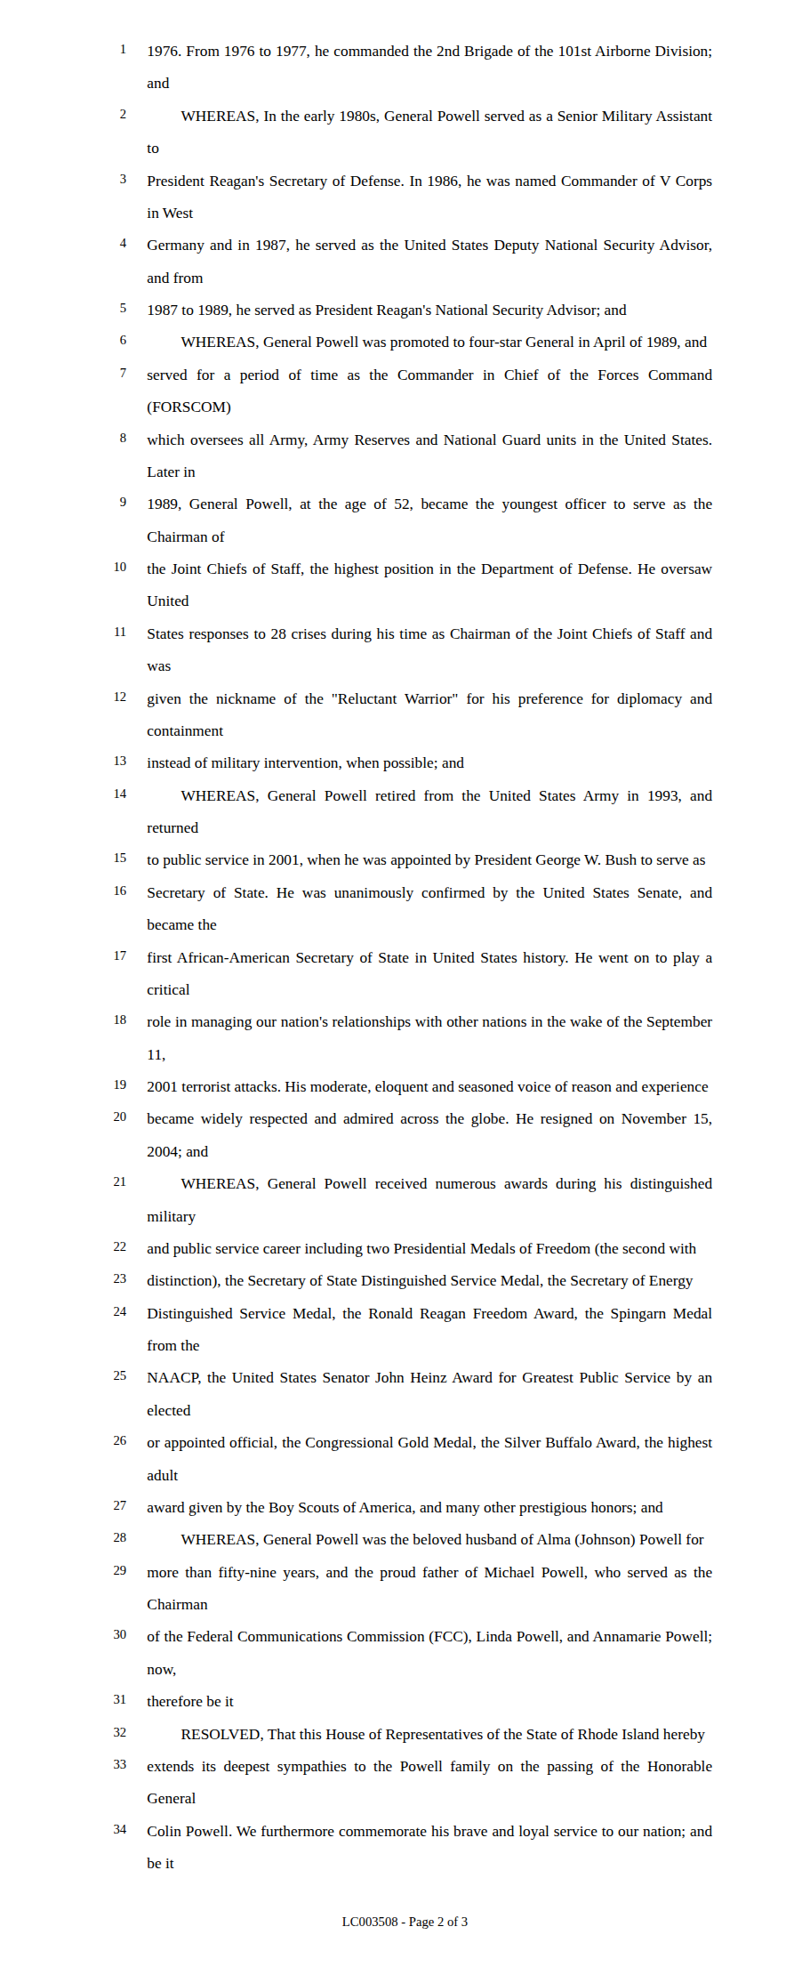1976. From 1976 to 1977, he commanded the 2nd Brigade of the 101st Airborne Division; and
WHEREAS, In the early 1980s, General Powell served as a Senior Military Assistant to
President Reagan's Secretary of Defense. In 1986, he was named Commander of V Corps in West
Germany and in 1987, he served as the United States Deputy National Security Advisor, and from
1987 to 1989, he served as President Reagan's National Security Advisor; and
WHEREAS, General Powell was promoted to four-star General in April of 1989, and
served for a period of time as the Commander in Chief of the Forces Command (FORSCOM)
which oversees all Army, Army Reserves and National Guard units in the United States. Later in
1989, General Powell, at the age of 52, became the youngest officer to serve as the Chairman of
the Joint Chiefs of Staff, the highest position in the Department of Defense. He oversaw United
States responses to 28 crises during his time as Chairman of the Joint Chiefs of Staff and was
given the nickname of the "Reluctant Warrior" for his preference for diplomacy and containment
instead of military intervention, when possible; and
WHEREAS, General Powell retired from the United States Army in 1993, and returned
to public service in 2001, when he was appointed by President George W. Bush to serve as
Secretary of State. He was unanimously confirmed by the United States Senate, and became the
first African-American Secretary of State in United States history. He went on to play a critical
role in managing our nation's relationships with other nations in the wake of the September 11,
2001 terrorist attacks. His moderate, eloquent and seasoned voice of reason and experience
became widely respected and admired across the globe. He resigned on November 15, 2004; and
WHEREAS, General Powell received numerous awards during his distinguished military
and public service career including two Presidential Medals of Freedom (the second with
distinction), the Secretary of State Distinguished Service Medal, the Secretary of Energy
Distinguished Service Medal, the Ronald Reagan Freedom Award, the Spingarn Medal from the
NAACP, the United States Senator John Heinz Award for Greatest Public Service by an elected
or appointed official, the Congressional Gold Medal, the Silver Buffalo Award, the highest adult
award given by the Boy Scouts of America, and many other prestigious honors; and
WHEREAS, General Powell was the beloved husband of Alma (Johnson) Powell for
more than fifty-nine years, and the proud father of Michael Powell, who served as the Chairman
of the Federal Communications Commission (FCC), Linda Powell, and Annamarie Powell; now,
therefore be it
RESOLVED, That this House of Representatives of the State of Rhode Island hereby
extends its deepest sympathies to the Powell family on the passing of the Honorable General
Colin Powell. We furthermore commemorate his brave and loyal service to our nation; and be it
LC003508 - Page 2 of 3